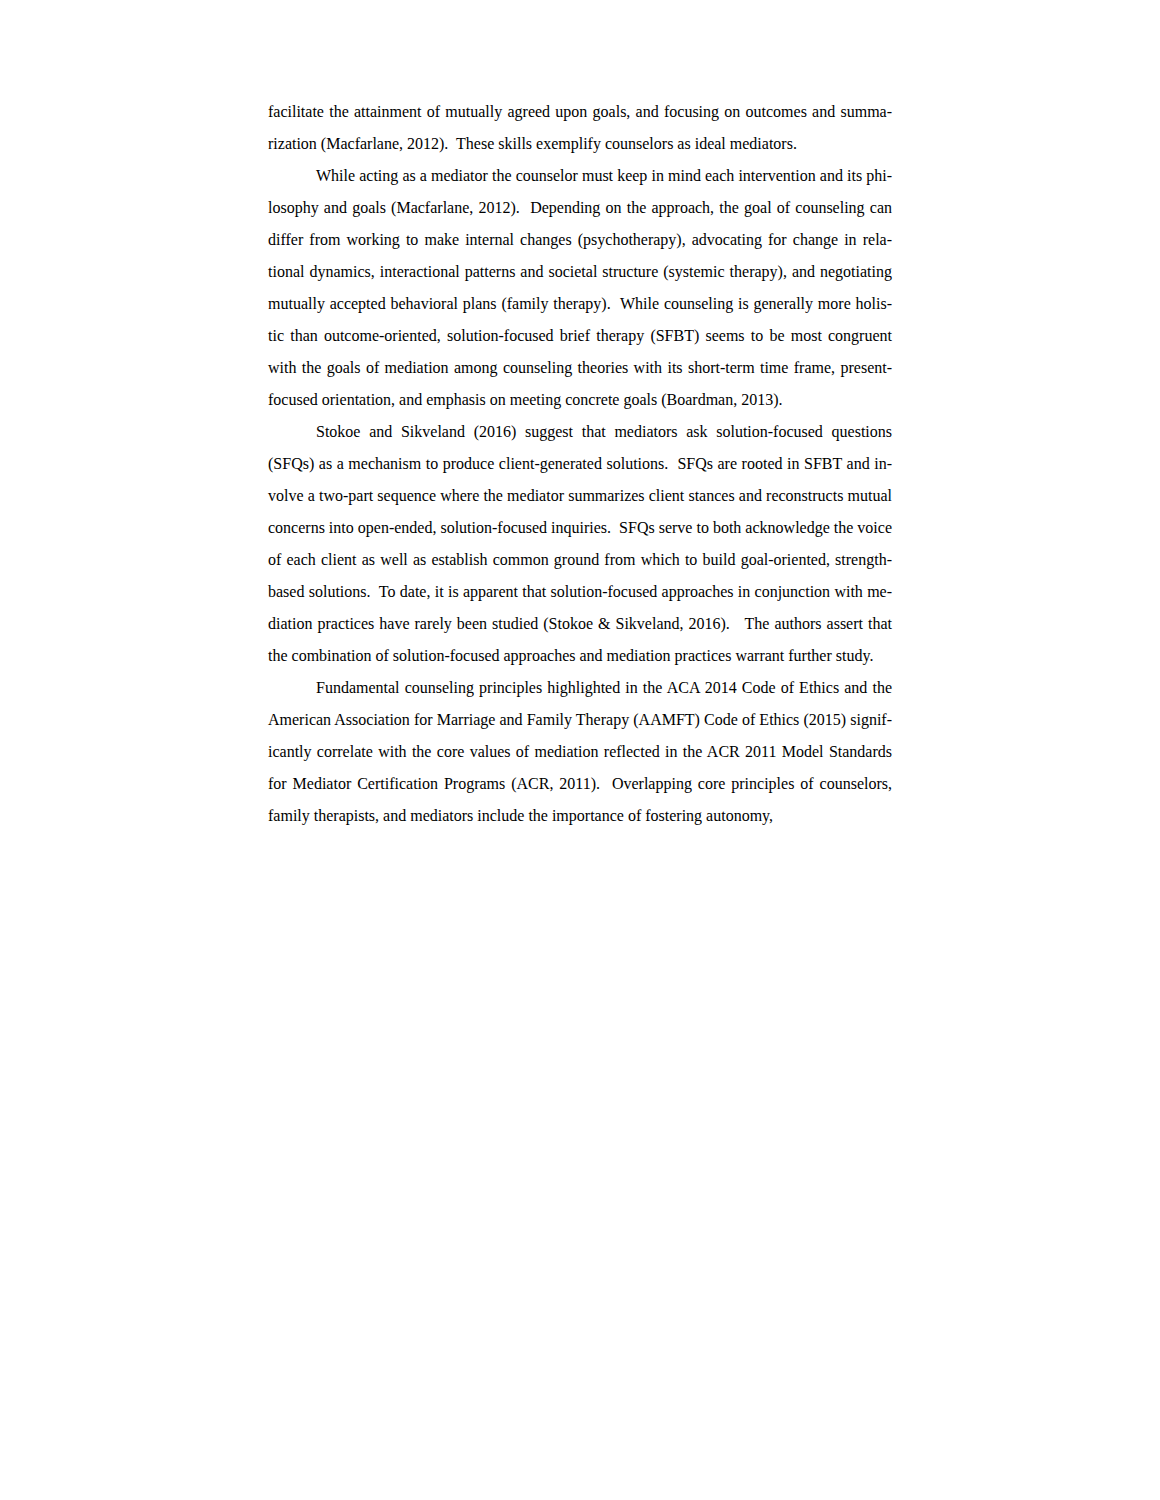facilitate the attainment of mutually agreed upon goals, and focusing on outcomes and summarization (Macfarlane, 2012). These skills exemplify counselors as ideal mediators.
While acting as a mediator the counselor must keep in mind each intervention and its philosophy and goals (Macfarlane, 2012). Depending on the approach, the goal of counseling can differ from working to make internal changes (psychotherapy), advocating for change in relational dynamics, interactional patterns and societal structure (systemic therapy), and negotiating mutually accepted behavioral plans (family therapy). While counseling is generally more holistic than outcome-oriented, solution-focused brief therapy (SFBT) seems to be most congruent with the goals of mediation among counseling theories with its short-term time frame, present-focused orientation, and emphasis on meeting concrete goals (Boardman, 2013).
Stokoe and Sikveland (2016) suggest that mediators ask solution-focused questions (SFQs) as a mechanism to produce client-generated solutions. SFQs are rooted in SFBT and involve a two-part sequence where the mediator summarizes client stances and reconstructs mutual concerns into open-ended, solution-focused inquiries. SFQs serve to both acknowledge the voice of each client as well as establish common ground from which to build goal-oriented, strength-based solutions. To date, it is apparent that solution-focused approaches in conjunction with mediation practices have rarely been studied (Stokoe & Sikveland, 2016). The authors assert that the combination of solution-focused approaches and mediation practices warrant further study.
Fundamental counseling principles highlighted in the ACA 2014 Code of Ethics and the American Association for Marriage and Family Therapy (AAMFT) Code of Ethics (2015) significantly correlate with the core values of mediation reflected in the ACR 2011 Model Standards for Mediator Certification Programs (ACR, 2011). Overlapping core principles of counselors, family therapists, and mediators include the importance of fostering autonomy,